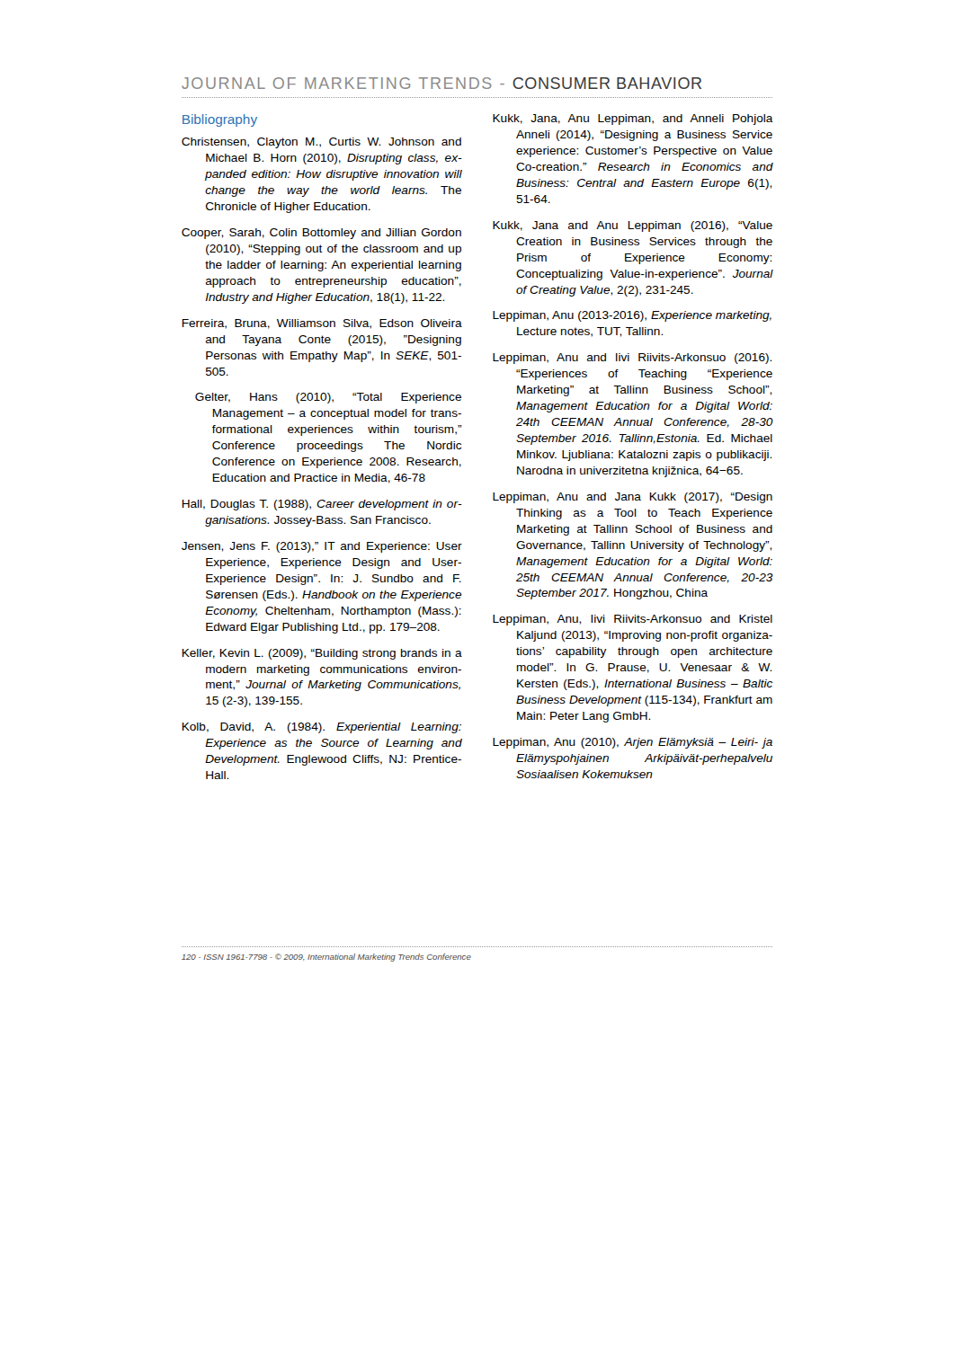JOURNAL OF MARKETING TRENDS - CONSUMER BAHAVIOR
Bibliography
Christensen, Clayton M., Curtis W. Johnson and Michael B. Horn (2010), Disrupting class, expanded edition: How disruptive innovation will change the way the world learns. The Chronicle of Higher Education.
Cooper, Sarah, Colin Bottomley and Jillian Gordon (2010), “Stepping out of the classroom and up the ladder of learning: An experiential learning approach to entrepreneurship education”, Industry and Higher Education, 18(1), 11-22.
Ferreira, Bruna, Williamson Silva, Edson Oliveira and Tayana Conte (2015), ”Designing Personas with Empathy Map”, In SEKE, 501-505.
Gelter, Hans (2010), “Total Experience Management – a conceptual model for transformational experiences within tourism,” Conference proceedings The Nordic Conference on Experience 2008. Research, Education and Practice in Media, 46-78
Hall, Douglas T. (1988), Career development in organisations. Jossey-Bass. San Francisco.
Jensen, Jens F. (2013),” IT and Experience: User Experience, Experience Design and User-Experience Design”. In: J. Sundbo and F. Sørensen (Eds.). Handbook on the Experience Economy, Cheltenham, Northampton (Mass.): Edward Elgar Publishing Ltd., pp. 179–208.
Keller, Kevin L. (2009), “Building strong brands in a modern marketing communications environment,” Journal of Marketing Communications, 15 (2-3), 139-155.
Kolb, David, A. (1984). Experiential Learning: Experience as the Source of Learning and Development. Englewood Cliffs, NJ: Prentice-Hall.
Kukk, Jana, Anu Leppiman, and Anneli Pohjola Anneli (2014), “Designing a Business Service experience: Customer’s Perspective on Value Co-creation.” Research in Economics and Business: Central and Eastern Europe 6(1), 51-64.
Kukk, Jana and Anu Leppiman (2016), “Value Creation in Business Services through the Prism of Experience Economy: Conceptualizing Value-in-experience”. Journal of Creating Value, 2(2), 231-245.
Leppiman, Anu (2013-2016), Experience marketing, Lecture notes, TUT, Tallinn.
Leppiman, Anu and Iivi Riivits-Arkonsuo (2016). “Experiences of Teaching “Experience Marketing” at Tallinn Business School”, Management Education for a Digital World: 24th CEEMAN Annual Conference, 28-30 September 2016. Tallinn,Estonia. Ed. Michael Minkov. Ljubliana: Katalozni zapis o publikaciji. Narodna in univerzitetna knjižnica, 64−65.
Leppiman, Anu and Jana Kukk (2017), “Design Thinking as a Tool to Teach Experience Marketing at Tallinn School of Business and Governance, Tallinn University of Technology”, Management Education for a Digital World: 25th CEEMAN Annual Conference, 20-23 September 2017. Hongzhou, China
Leppiman, Anu, Iivi Riivits-Arkonsuo and Kristel Kaljund (2013), “Improving non-profit organizations’ capability through open architecture model”. In G. Prause, U. Venesaar & W. Kersten (Eds.), International Business – Baltic Business Development (115-134), Frankfurt am Main: Peter Lang GmbH.
Leppiman, Anu (2010), Arjen Elämyksiä – Leiri- ja Elämyspohjainen Arkipäivät-perhepalvelu Sosiaalisen Kokemuksen
120 - ISSN 1961-7798 - © 2009, International Marketing Trends Conference